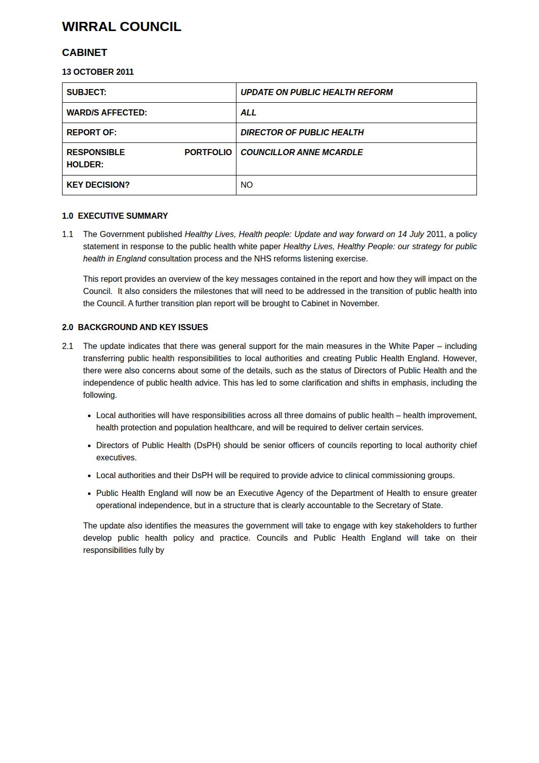WIRRAL COUNCIL
CABINET
13 OCTOBER 2011
| SUBJECT: | UPDATE ON PUBLIC HEALTH REFORM |
| WARD/S AFFECTED: | ALL |
| REPORT OF: | DIRECTOR OF PUBLIC HEALTH |
| RESPONSIBLE PORTFOLIO HOLDER: | COUNCILLOR ANNE MCARDLE |
| KEY DECISION? | NO |
1.0 EXECUTIVE SUMMARY
1.1
The Government published Healthy Lives, Health people: Update and way forward on 14 July 2011, a policy statement in response to the public health white paper Healthy Lives, Healthy People: our strategy for public health in England consultation process and the NHS reforms listening exercise.
This report provides an overview of the key messages contained in the report and how they will impact on the Council. It also considers the milestones that will need to be addressed in the transition of public health into the Council. A further transition plan report will be brought to Cabinet in November.
2.0 BACKGROUND AND KEY ISSUES
2.1
The update indicates that there was general support for the main measures in the White Paper – including transferring public health responsibilities to local authorities and creating Public Health England. However, there were also concerns about some of the details, such as the status of Directors of Public Health and the independence of public health advice. This has led to some clarification and shifts in emphasis, including the following.
Local authorities will have responsibilities across all three domains of public health – health improvement, health protection and population healthcare, and will be required to deliver certain services.
Directors of Public Health (DsPH) should be senior officers of councils reporting to local authority chief executives.
Local authorities and their DsPH will be required to provide advice to clinical commissioning groups.
Public Health England will now be an Executive Agency of the Department of Health to ensure greater operational independence, but in a structure that is clearly accountable to the Secretary of State.
The update also identifies the measures the government will take to engage with key stakeholders to further develop public health policy and practice. Councils and Public Health England will take on their responsibilities fully by